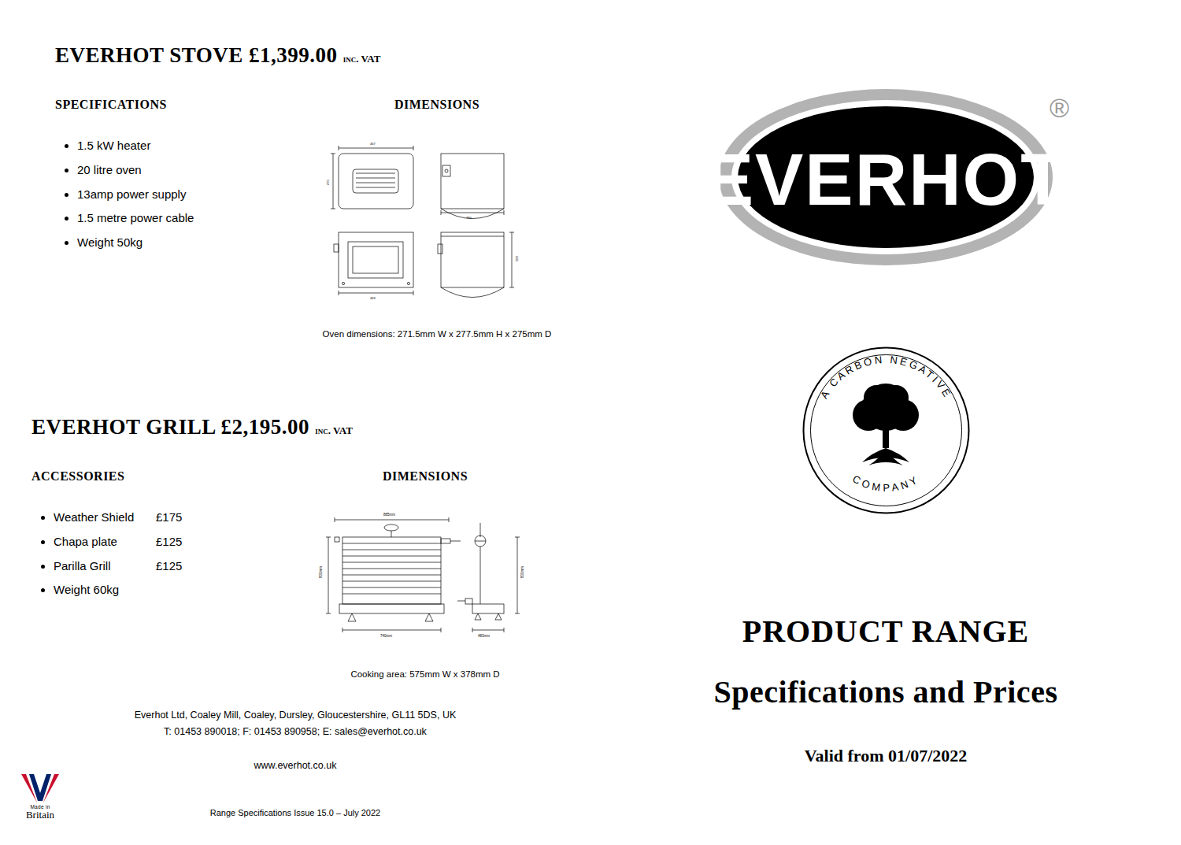EVERHOT STOVE £1,399.00 inc. VAT
SPECIFICATIONS
1.5 kW heater
20 litre oven
13amp power supply
1.5 metre power cable
Weight 50kg
DIMENSIONS
467 470 760 463 508
Oven dimensions: 271.5mm W x 277.5mm H x 275mm D
EVERHOT GRILL £2,195.00 inc. VAT
ACCESSORIES
Weather Shield£175
Chapa plate£125
Parilla Grill£125
Weight 60kg
DIMENSIONS
885mm 800mm 740mm 800mm 483mm
Cooking area: 575mm W x 378mm D
Everhot Ltd, Coaley Mill, Coaley, Dursley, Gloucestershire, GL11 5DS, UK
T: 01453 890018; F: 01453 890958; E: sales@everhot.co.uk
www.everhot.co.uk
Range Specifications Issue 15.0 – July 2022
Made in
Britain
® EVERHOT
A CARBON NEGATIVE COMPANY
PRODUCT RANGE
Specifications and Prices
Valid from 01/07/2022